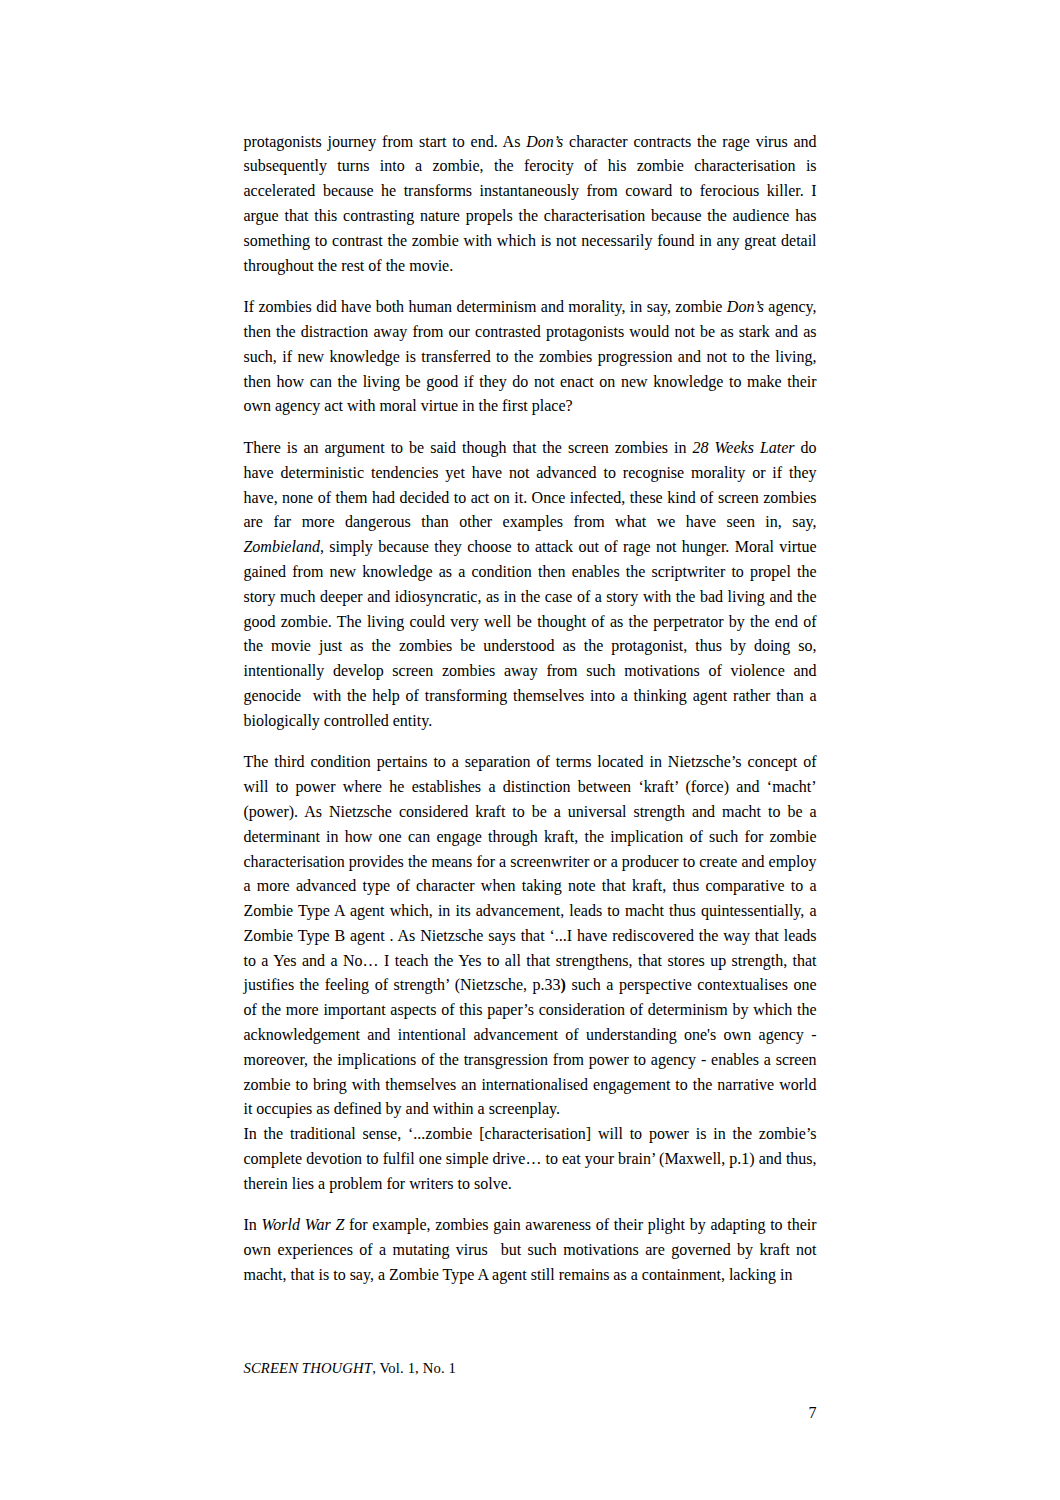protagonists journey from start to end. As Don’s character contracts the rage virus and subsequently turns into a zombie, the ferocity of his zombie characterisation is accelerated because he transforms instantaneously from coward to ferocious killer. I argue that this contrasting nature propels the characterisation because the audience has something to contrast the zombie with which is not necessarily found in any great detail throughout the rest of the movie.
If zombies did have both human determinism and morality, in say, zombie Don’s agency, then the distraction away from our contrasted protagonists would not be as stark and as such, if new knowledge is transferred to the zombies progression and not to the living, then how can the living be good if they do not enact on new knowledge to make their own agency act with moral virtue in the first place?
There is an argument to be said though that the screen zombies in 28 Weeks Later do have deterministic tendencies yet have not advanced to recognise morality or if they have, none of them had decided to act on it. Once infected, these kind of screen zombies are far more dangerous than other examples from what we have seen in, say, Zombieland, simply because they choose to attack out of rage not hunger. Moral virtue gained from new knowledge as a condition then enables the scriptwriter to propel the story much deeper and idiosyncratic, as in the case of a story with the bad living and the good zombie. The living could very well be thought of as the perpetrator by the end of the movie just as the zombies be understood as the protagonist, thus by doing so, intentionally develop screen zombies away from such motivations of violence and genocide with the help of transforming themselves into a thinking agent rather than a biologically controlled entity.
The third condition pertains to a separation of terms located in Nietzsche’s concept of will to power where he establishes a distinction between ‘kraft’ (force) and ‘macht’ (power). As Nietzsche considered kraft to be a universal strength and macht to be a determinant in how one can engage through kraft, the implication of such for zombie characterisation provides the means for a screenwriter or a producer to create and employ a more advanced type of character when taking note that kraft, thus comparative to a Zombie Type A agent which, in its advancement, leads to macht thus quintessentially, a Zombie Type B agent . As Nietzsche says that ‘...I have rediscovered the way that leads to a Yes and a No… I teach the Yes to all that strengthens, that stores up strength, that justifies the feeling of strength’ (Nietzsche, p.33) such a perspective contextualises one of the more important aspects of this paper’s consideration of determinism by which the acknowledgement and intentional advancement of understanding one's own agency - moreover, the implications of the transgression from power to agency - enables a screen zombie to bring with themselves an internationalised engagement to the narrative world it occupies as defined by and within a screenplay.
In the traditional sense, ‘...zombie [characterisation] will to power is in the zombie’s complete devotion to fulfil one simple drive… to eat your brain’ (Maxwell, p.1) and thus, therein lies a problem for writers to solve.
In World War Z for example, zombies gain awareness of their plight by adapting to their own experiences of a mutating virus but such motivations are governed by kraft not macht, that is to say, a Zombie Type A agent still remains as a containment, lacking in
SCREEN THOUGHT, Vol. 1, No. 1
7